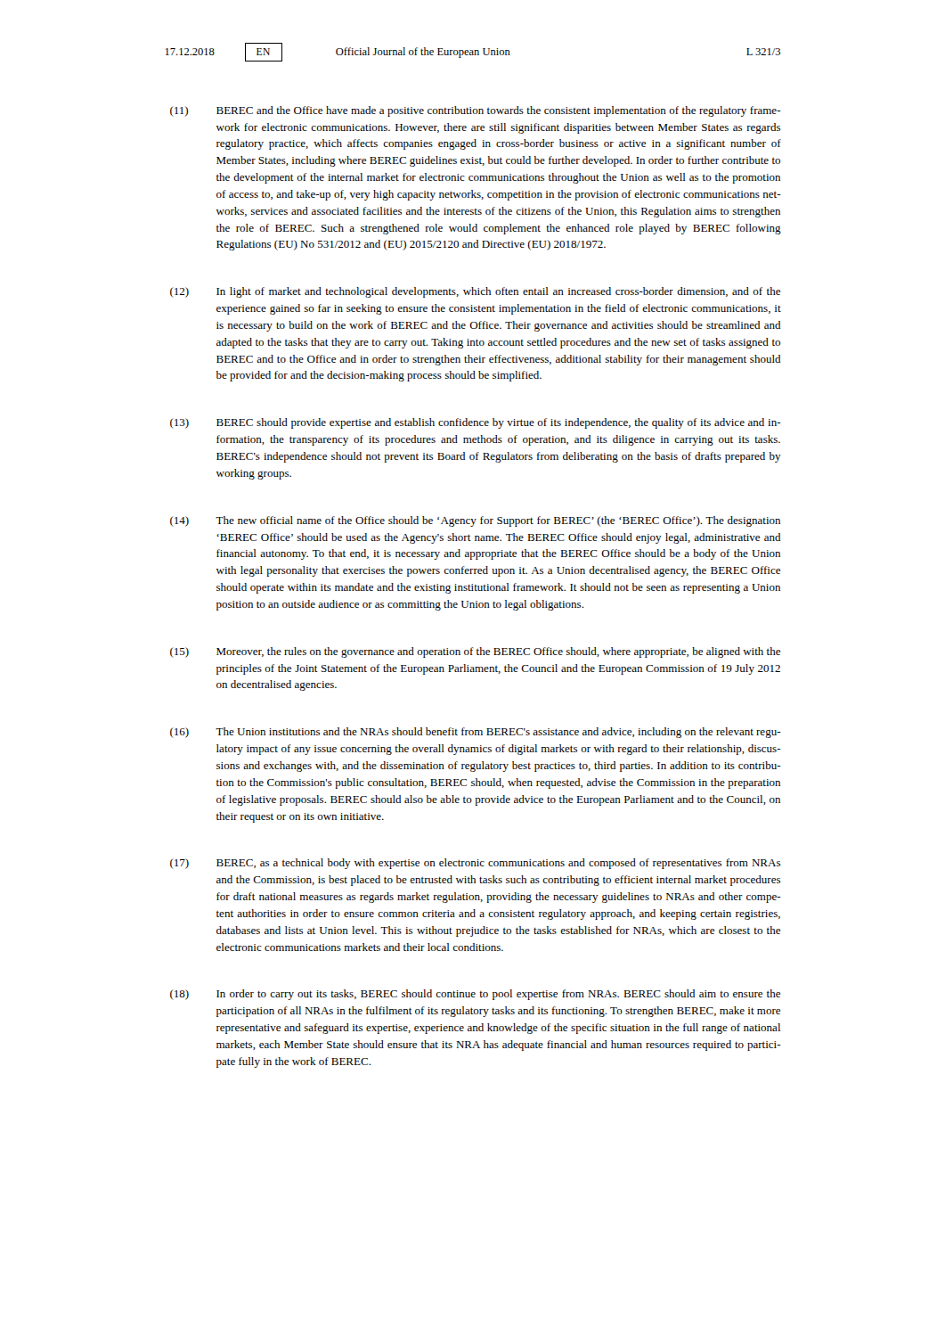17.12.2018 EN Official Journal of the European Union L 321/3
(11)
BEREC and the Office have made a positive contribution towards the consistent implementation of the regulatory framework for electronic communications. However, there are still significant disparities between Member States as regards regulatory practice, which affects companies engaged in cross-border business or active in a significant number of Member States, including where BEREC guidelines exist, but could be further developed. In order to further contribute to the development of the internal market for electronic communications throughout the Union as well as to the promotion of access to, and take-up of, very high capacity networks, competition in the provision of electronic communications networks, services and associated facilities and the interests of the citizens of the Union, this Regulation aims to strengthen the role of BEREC. Such a strengthened role would complement the enhanced role played by BEREC following Regulations (EU) No 531/2012 and (EU) 2015/2120 and Directive (EU) 2018/1972.
(12)
In light of market and technological developments, which often entail an increased cross-border dimension, and of the experience gained so far in seeking to ensure the consistent implementation in the field of electronic communications, it is necessary to build on the work of BEREC and the Office. Their governance and activities should be streamlined and adapted to the tasks that they are to carry out. Taking into account settled procedures and the new set of tasks assigned to BEREC and to the Office and in order to strengthen their effectiveness, additional stability for their management should be provided for and the decision-making process should be simplified.
(13)
BEREC should provide expertise and establish confidence by virtue of its independence, the quality of its advice and information, the transparency of its procedures and methods of operation, and its diligence in carrying out its tasks. BEREC's independence should not prevent its Board of Regulators from deliberating on the basis of drafts prepared by working groups.
(14)
The new official name of the Office should be ‘Agency for Support for BEREC’ (the ‘BEREC Office’). The designation ‘BEREC Office’ should be used as the Agency's short name. The BEREC Office should enjoy legal, administrative and financial autonomy. To that end, it is necessary and appropriate that the BEREC Office should be a body of the Union with legal personality that exercises the powers conferred upon it. As a Union decentralised agency, the BEREC Office should operate within its mandate and the existing institutional framework. It should not be seen as representing a Union position to an outside audience or as committing the Union to legal obligations.
(15)
Moreover, the rules on the governance and operation of the BEREC Office should, where appropriate, be aligned with the principles of the Joint Statement of the European Parliament, the Council and the European Commission of 19 July 2012 on decentralised agencies.
(16)
The Union institutions and the NRAs should benefit from BEREC's assistance and advice, including on the relevant regulatory impact of any issue concerning the overall dynamics of digital markets or with regard to their relationship, discussions and exchanges with, and the dissemination of regulatory best practices to, third parties. In addition to its contribution to the Commission's public consultation, BEREC should, when requested, advise the Commission in the preparation of legislative proposals. BEREC should also be able to provide advice to the European Parliament and to the Council, on their request or on its own initiative.
(17)
BEREC, as a technical body with expertise on electronic communications and composed of representatives from NRAs and the Commission, is best placed to be entrusted with tasks such as contributing to efficient internal market procedures for draft national measures as regards market regulation, providing the necessary guidelines to NRAs and other competent authorities in order to ensure common criteria and a consistent regulatory approach, and keeping certain registries, databases and lists at Union level. This is without prejudice to the tasks established for NRAs, which are closest to the electronic communications markets and their local conditions.
(18)
In order to carry out its tasks, BEREC should continue to pool expertise from NRAs. BEREC should aim to ensure the participation of all NRAs in the fulfilment of its regulatory tasks and its functioning. To strengthen BEREC, make it more representative and safeguard its expertise, experience and knowledge of the specific situation in the full range of national markets, each Member State should ensure that its NRA has adequate financial and human resources required to participate fully in the work of BEREC.